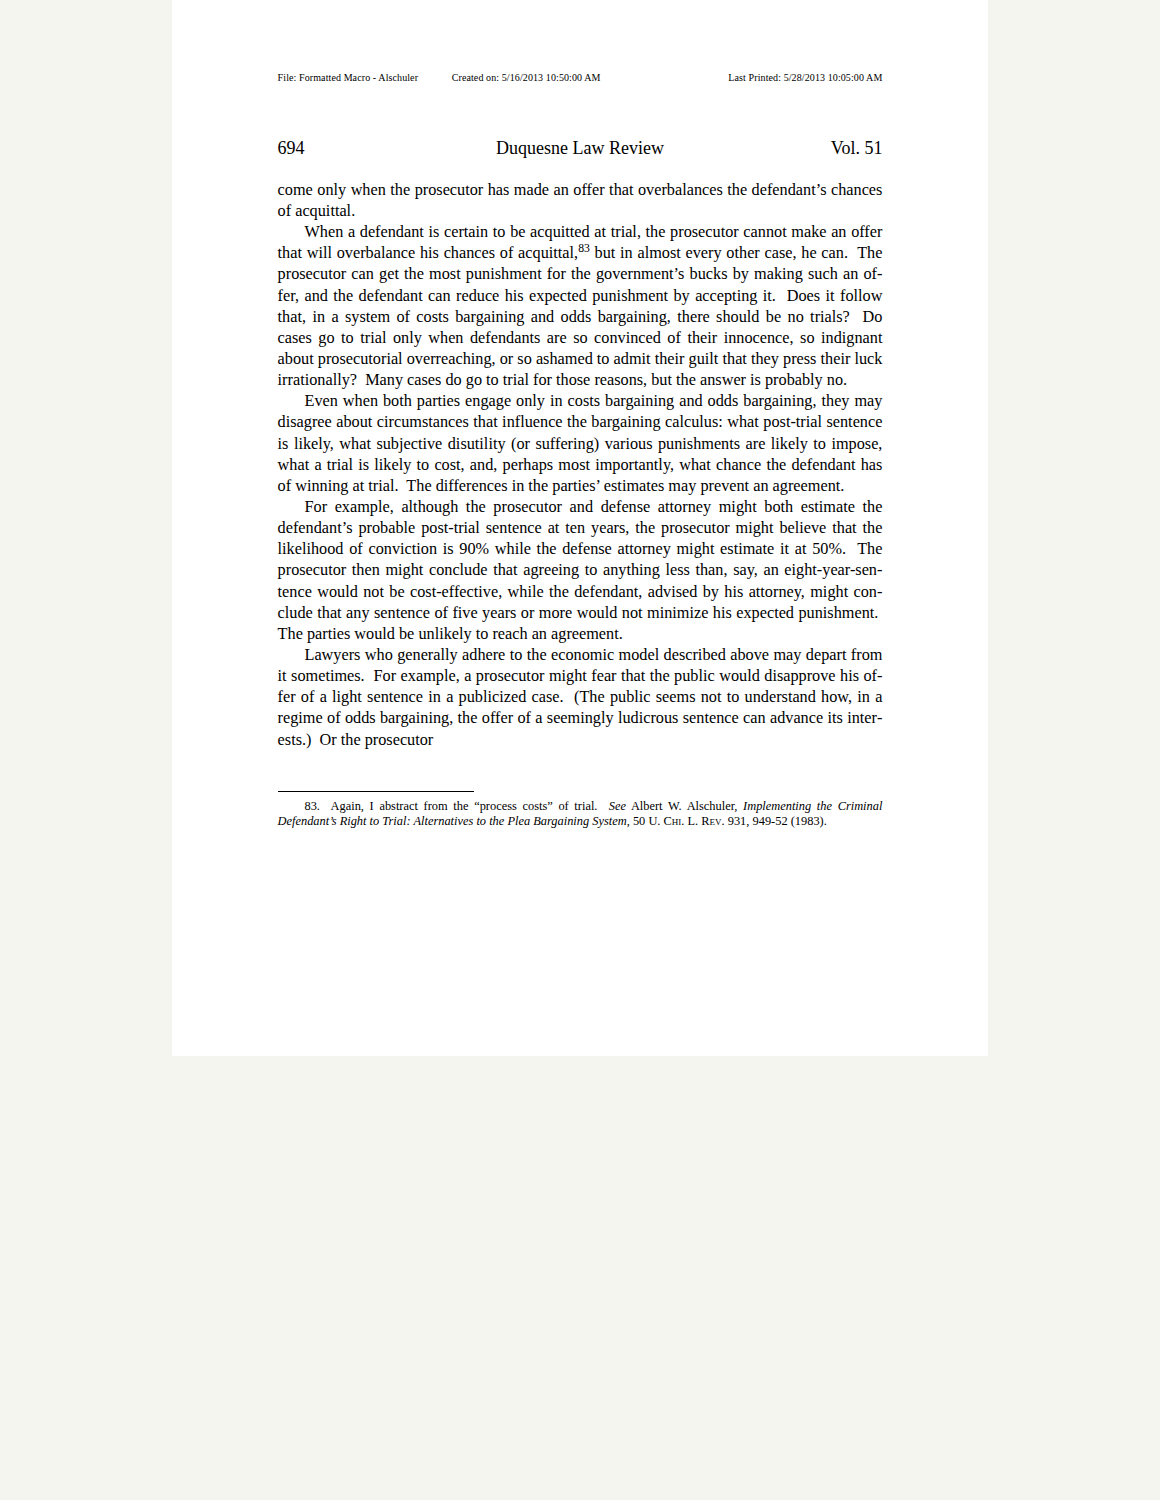File: Formatted Macro - Alschuler Created on: 5/16/2013 10:50:00 AM Last Printed: 5/28/2013 10:05:00 AM
694
Duquesne Law Review
Vol. 51
come only when the prosecutor has made an offer that overbalances the defendant’s chances of acquittal.
When a defendant is certain to be acquitted at trial, the prosecutor cannot make an offer that will overbalance his chances of acquittal,83 but in almost every other case, he can. The prosecutor can get the most punishment for the government’s bucks by making such an offer, and the defendant can reduce his expected punishment by accepting it. Does it follow that, in a system of costs bargaining and odds bargaining, there should be no trials? Do cases go to trial only when defendants are so convinced of their innocence, so indignant about prosecutorial overreaching, or so ashamed to admit their guilt that they press their luck irrationally? Many cases do go to trial for those reasons, but the answer is probably no.
Even when both parties engage only in costs bargaining and odds bargaining, they may disagree about circumstances that influence the bargaining calculus: what post-trial sentence is likely, what subjective disutility (or suffering) various punishments are likely to impose, what a trial is likely to cost, and, perhaps most importantly, what chance the defendant has of winning at trial. The differences in the parties’ estimates may prevent an agreement.
For example, although the prosecutor and defense attorney might both estimate the defendant’s probable post-trial sentence at ten years, the prosecutor might believe that the likelihood of conviction is 90% while the defense attorney might estimate it at 50%. The prosecutor then might conclude that agreeing to anything less than, say, an eight-year-sentence would not be cost-effective, while the defendant, advised by his attorney, might conclude that any sentence of five years or more would not minimize his expected punishment. The parties would be unlikely to reach an agreement.
Lawyers who generally adhere to the economic model described above may depart from it sometimes. For example, a prosecutor might fear that the public would disapprove his offer of a light sentence in a publicized case. (The public seems not to understand how, in a regime of odds bargaining, the offer of a seemingly ludicrous sentence can advance its interests.) Or the prosecutor
83. Again, I abstract from the “process costs” of trial. See Albert W. Alschuler, Implementing the Criminal Defendant’s Right to Trial: Alternatives to the Plea Bargaining System, 50 U. Chi. L. Rev. 931, 949-52 (1983).